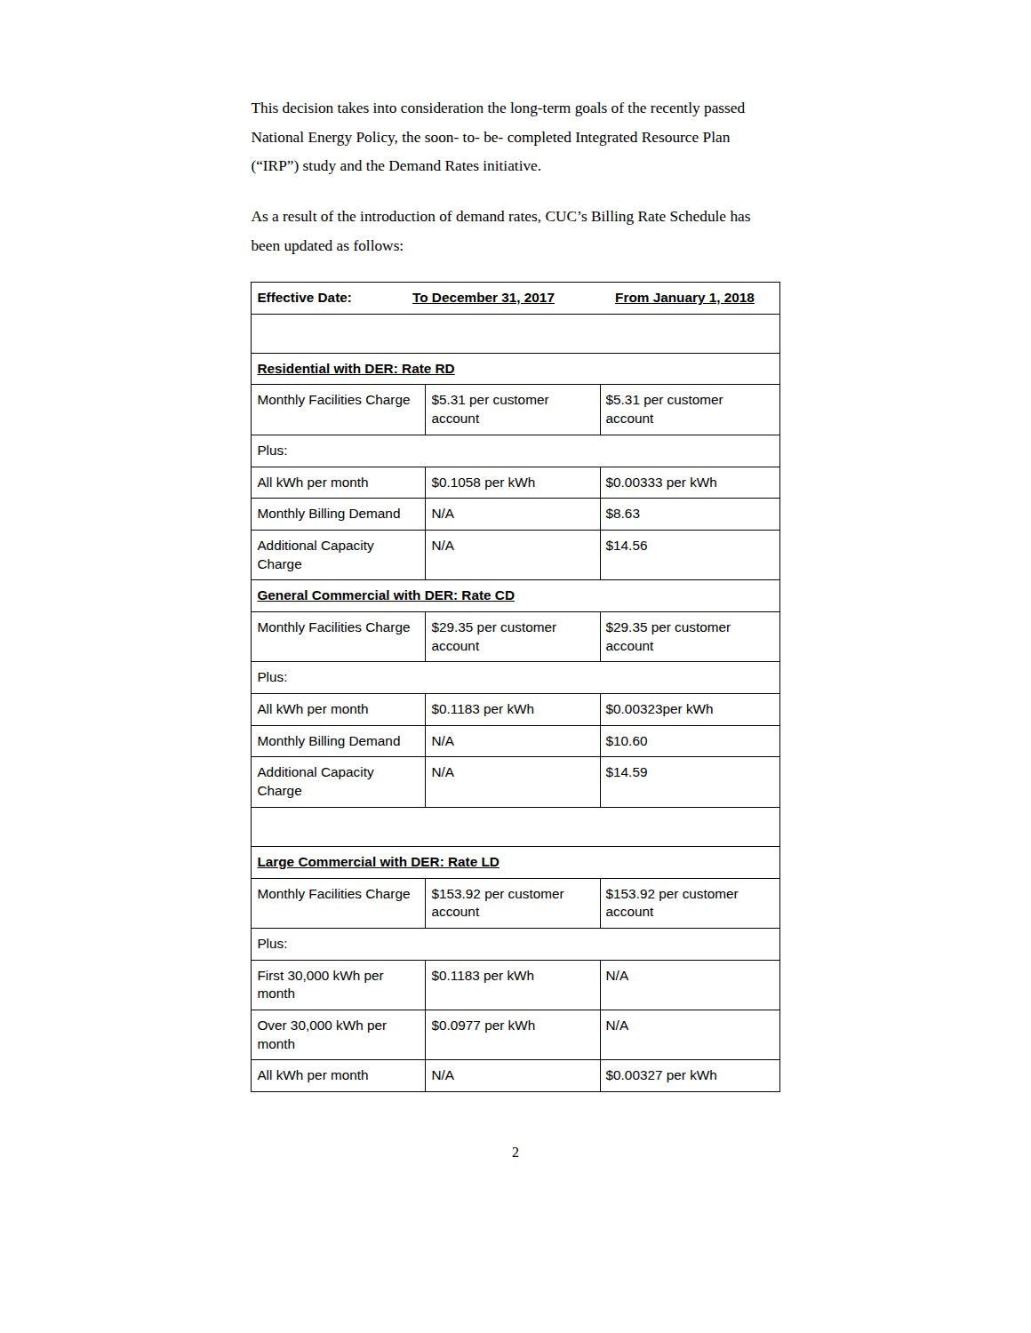This decision takes into consideration the long-term goals of the recently passed National Energy Policy, the soon- to- be- completed Integrated Resource Plan (“IRP”) study and the Demand Rates initiative.
As a result of the introduction of demand rates, CUC’s Billing Rate Schedule has been updated as follows:
| Effective Date: To December 31, 2017 From January 1, 2018 |
| Residential with DER: Rate RD |
| Monthly Facilities Charge | $5.31 per customer account | $5.31 per customer account |
| Plus: |
| All kWh per month | $0.1058 per kWh | $0.00333 per kWh |
| Monthly Billing Demand | N/A | $8.63 |
| Additional Capacity Charge | N/A | $14.56 |
| General Commercial with DER: Rate CD |
| Monthly Facilities Charge | $29.35 per customer account | $29.35 per customer account |
| Plus: |
| All kWh per month | $0.1183 per kWh | $0.00323per kWh |
| Monthly Billing Demand | N/A | $10.60 |
| Additional Capacity Charge | N/A | $14.59 |
| Large Commercial with DER: Rate LD |
| Monthly Facilities Charge | $153.92 per customer account | $153.92 per customer account |
| Plus: |
| First 30,000 kWh per month | $0.1183 per kWh | N/A |
| Over 30,000 kWh per month | $0.0977 per kWh | N/A |
| All kWh per month | N/A | $0.00327 per kWh |
2